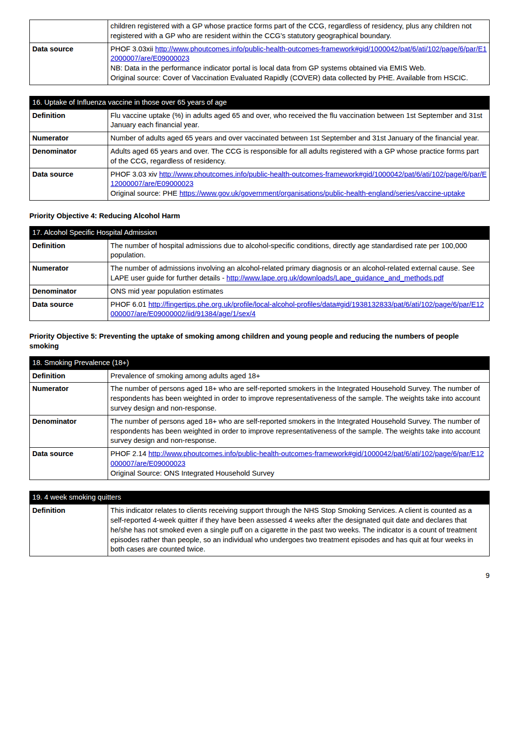| | children registered with a GP whose practice forms part of the CCG, regardless of residency, plus any children not registered with a GP who are resident within the CCG’s statutory geographical boundary. |
| Data source | PHOF 3.03xii http://www.phoutcomes.info/public-health-outcomes-framework#gid/1000042/pat/6/ati/102/page/6/par/E12000007/are/E09000023 NB: Data in the performance indicator portal is local data from GP systems obtained via EMIS Web. Original source: Cover of Vaccination Evaluated Rapidly (COVER) data collected by PHE. Available from HSCIC. |
| 16. Uptake of Influenza vaccine in those over 65 years of age |
| Definition | Flu vaccine uptake (%) in adults aged 65 and over, who received the flu vaccination between 1st September and 31st January each financial year. |
| Numerator | Number of adults aged 65 years and over vaccinated between 1st September and 31st January of the financial year. |
| Denominator | Adults aged 65 years and over. The CCG is responsible for all adults registered with a GP whose practice forms part of the CCG, regardless of residency. |
| Data source | PHOF 3.03 xiv http://www.phoutcomes.info/public-health-outcomes-framework#gid/1000042/pat/6/ati/102/page/6/par/E12000007/are/E09000023 Original source: PHE https://www.gov.uk/government/organisations/public-health-england/series/vaccine-uptake |
Priority Objective 4: Reducing Alcohol Harm
| 17. Alcohol Specific Hospital Admission |
| Definition | The number of hospital admissions due to alcohol-specific conditions, directly age standardised rate per 100,000 population. |
| Numerator | The number of admissions involving an alcohol-related primary diagnosis or an alcohol-related external cause. See LAPE user guide for further details - http://www.lape.org.uk/downloads/Lape_guidance_and_methods.pdf |
| Denominator | ONS mid year population estimates |
| Data source | PHOF 6.01 http://fingertips.phe.org.uk/profile/local-alcohol-profiles/data#gid/1938132833/pat/6/ati/102/page/6/par/E12000007/are/E09000002/iid/91384/age/1/sex/4 |
Priority Objective 5: Preventing the uptake of smoking among children and young people and reducing the numbers of people smoking
| 18. Smoking Prevalence (18+) |
| Definition | Prevalence of smoking among adults aged 18+ |
| Numerator | The number of persons aged 18+ who are self-reported smokers in the Integrated Household Survey. The number of respondents has been weighted in order to improve representativeness of the sample. The weights take into account survey design and non-response. |
| Denominator | The number of persons aged 18+ who are self-reported smokers in the Integrated Household Survey. The number of respondents has been weighted in order to improve representativeness of the sample. The weights take into account survey design and non-response. |
| Data source | PHOF 2.14 http://www.phoutcomes.info/public-health-outcomes-framework#gid/1000042/pat/6/ati/102/page/6/par/E12000007/are/E09000023 Original Source: ONS Integrated Household Survey |
| 19. 4 week smoking quitters |
| Definition | This indicator relates to clients receiving support through the NHS Stop Smoking Services. A client is counted as a self-reported 4-week quitter if they have been assessed 4 weeks after the designated quit date and declares that he/she has not smoked even a single puff on a cigarette in the past two weeks. The indicator is a count of treatment episodes rather than people, so an individual who undergoes two treatment episodes and has quit at four weeks in both cases are counted twice. |
9